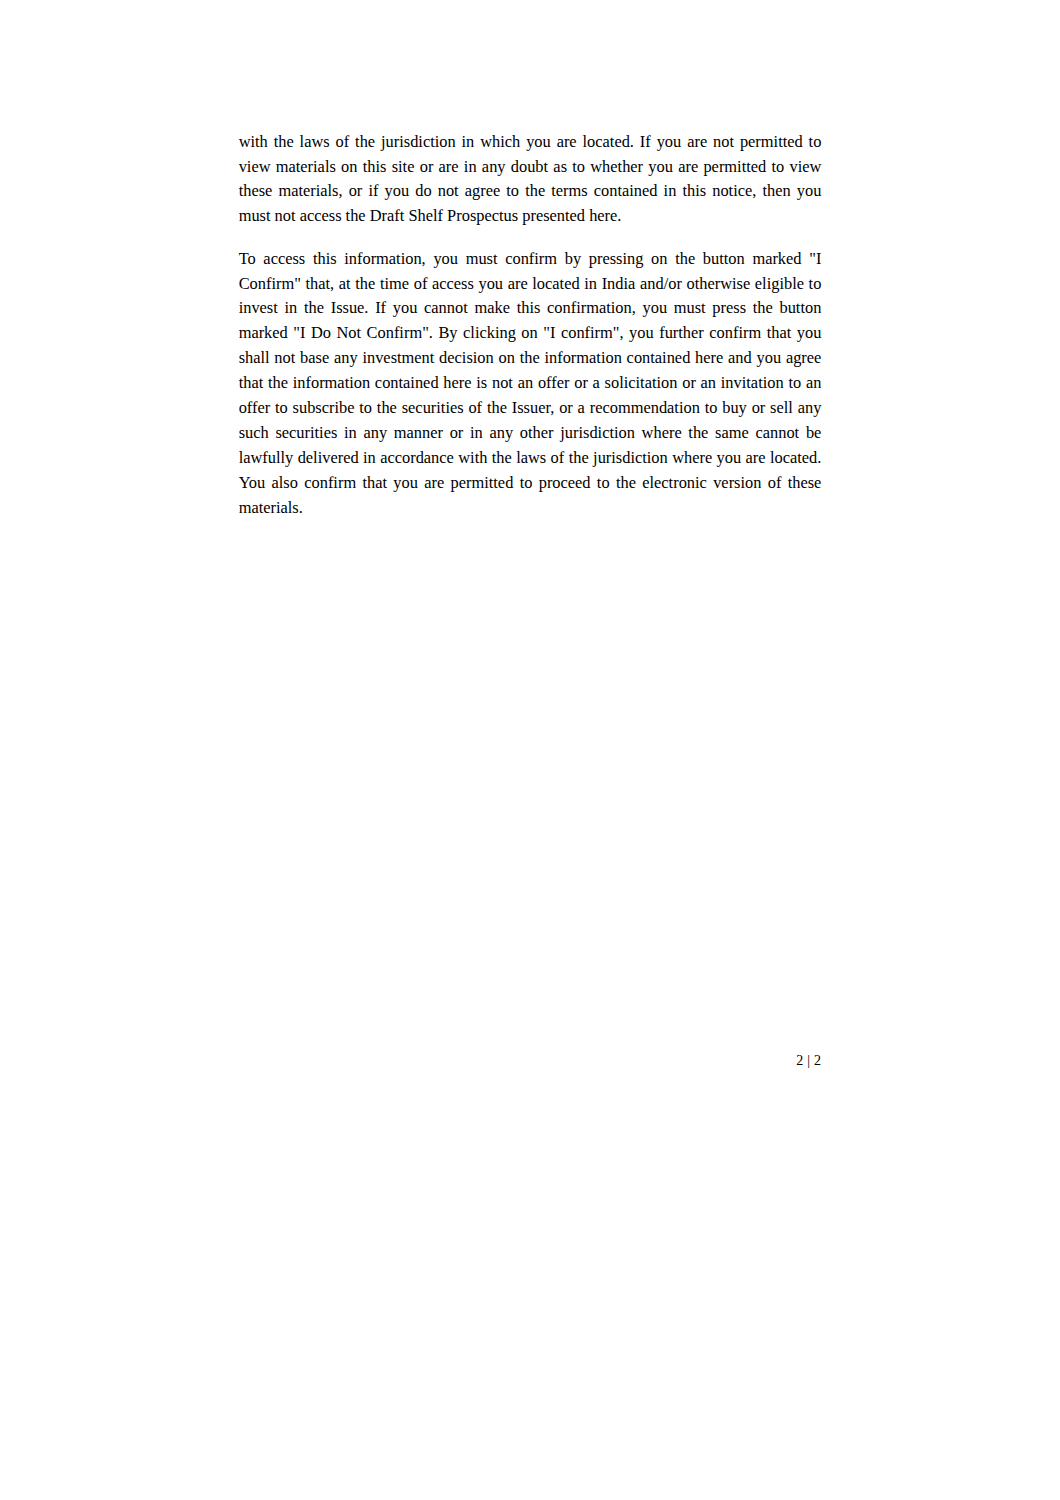with the laws of the jurisdiction in which you are located. If you are not permitted to view materials on this site or are in any doubt as to whether you are permitted to view these materials, or if you do not agree to the terms contained in this notice, then you must not access the Draft Shelf Prospectus presented here.
To access this information, you must confirm by pressing on the button marked "I Confirm" that, at the time of access you are located in India and/or otherwise eligible to invest in the Issue. If you cannot make this confirmation, you must press the button marked "I Do Not Confirm". By clicking on "I confirm", you further confirm that you shall not base any investment decision on the information contained here and you agree that the information contained here is not an offer or a solicitation or an invitation to an offer to subscribe to the securities of the Issuer, or a recommendation to buy or sell any such securities in any manner or in any other jurisdiction where the same cannot be lawfully delivered in accordance with the laws of the jurisdiction where you are located. You also confirm that you are permitted to proceed to the electronic version of these materials.
2 | 2